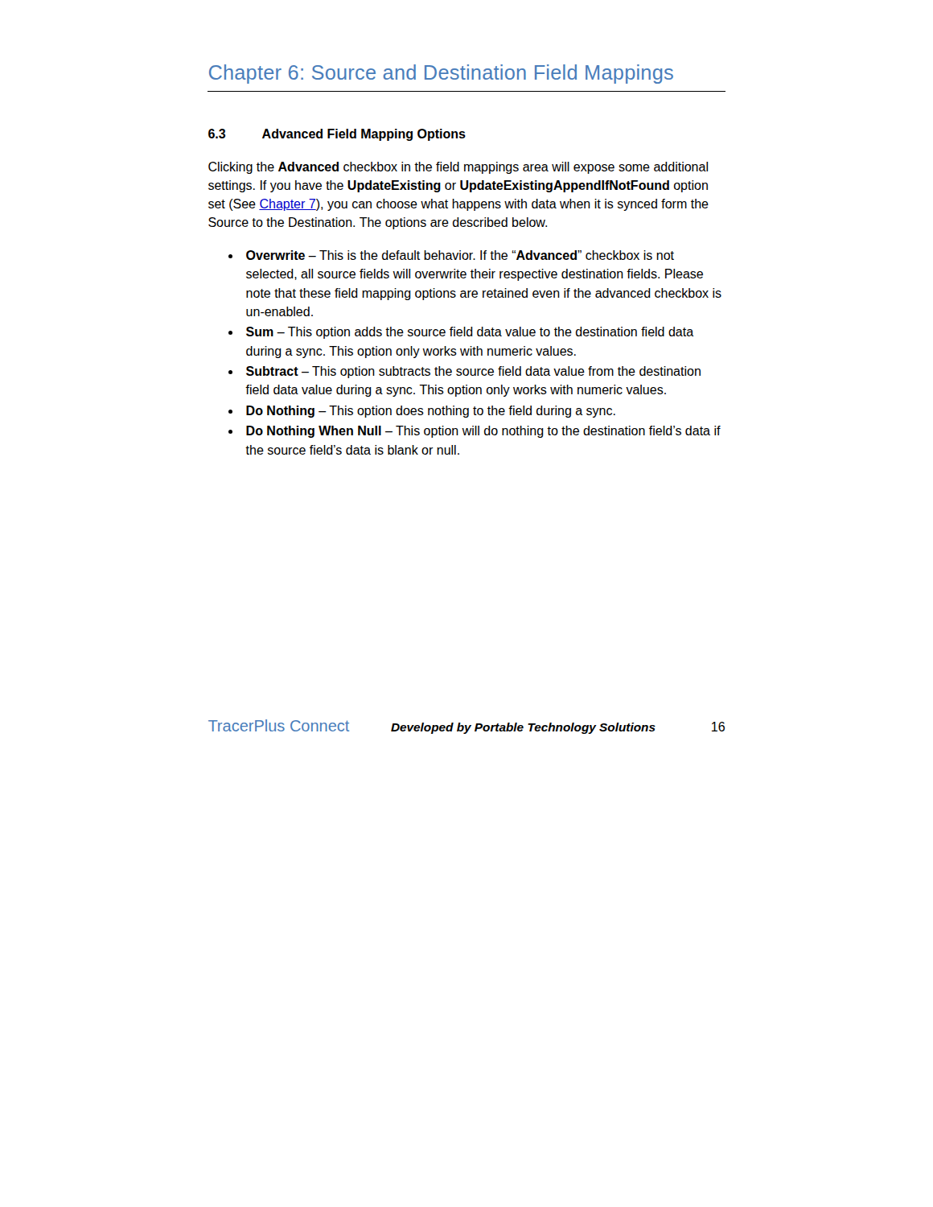Chapter 6: Source and Destination Field Mappings
6.3 Advanced Field Mapping Options
Clicking the Advanced checkbox in the field mappings area will expose some additional settings. If you have the UpdateExisting or UpdateExistingAppendIfNotFound option set (See Chapter 7), you can choose what happens with data when it is synced form the Source to the Destination. The options are described below.
Overwrite – This is the default behavior. If the “Advanced” checkbox is not selected, all source fields will overwrite their respective destination fields. Please note that these field mapping options are retained even if the advanced checkbox is un-enabled.
Sum – This option adds the source field data value to the destination field data during a sync. This option only works with numeric values.
Subtract – This option subtracts the source field data value from the destination field data value during a sync. This option only works with numeric values.
Do Nothing – This option does nothing to the field during a sync.
Do Nothing When Null – This option will do nothing to the destination field’s data if the source field’s data is blank or null.
TracerPlus Connect Developed by Portable Technology Solutions 16